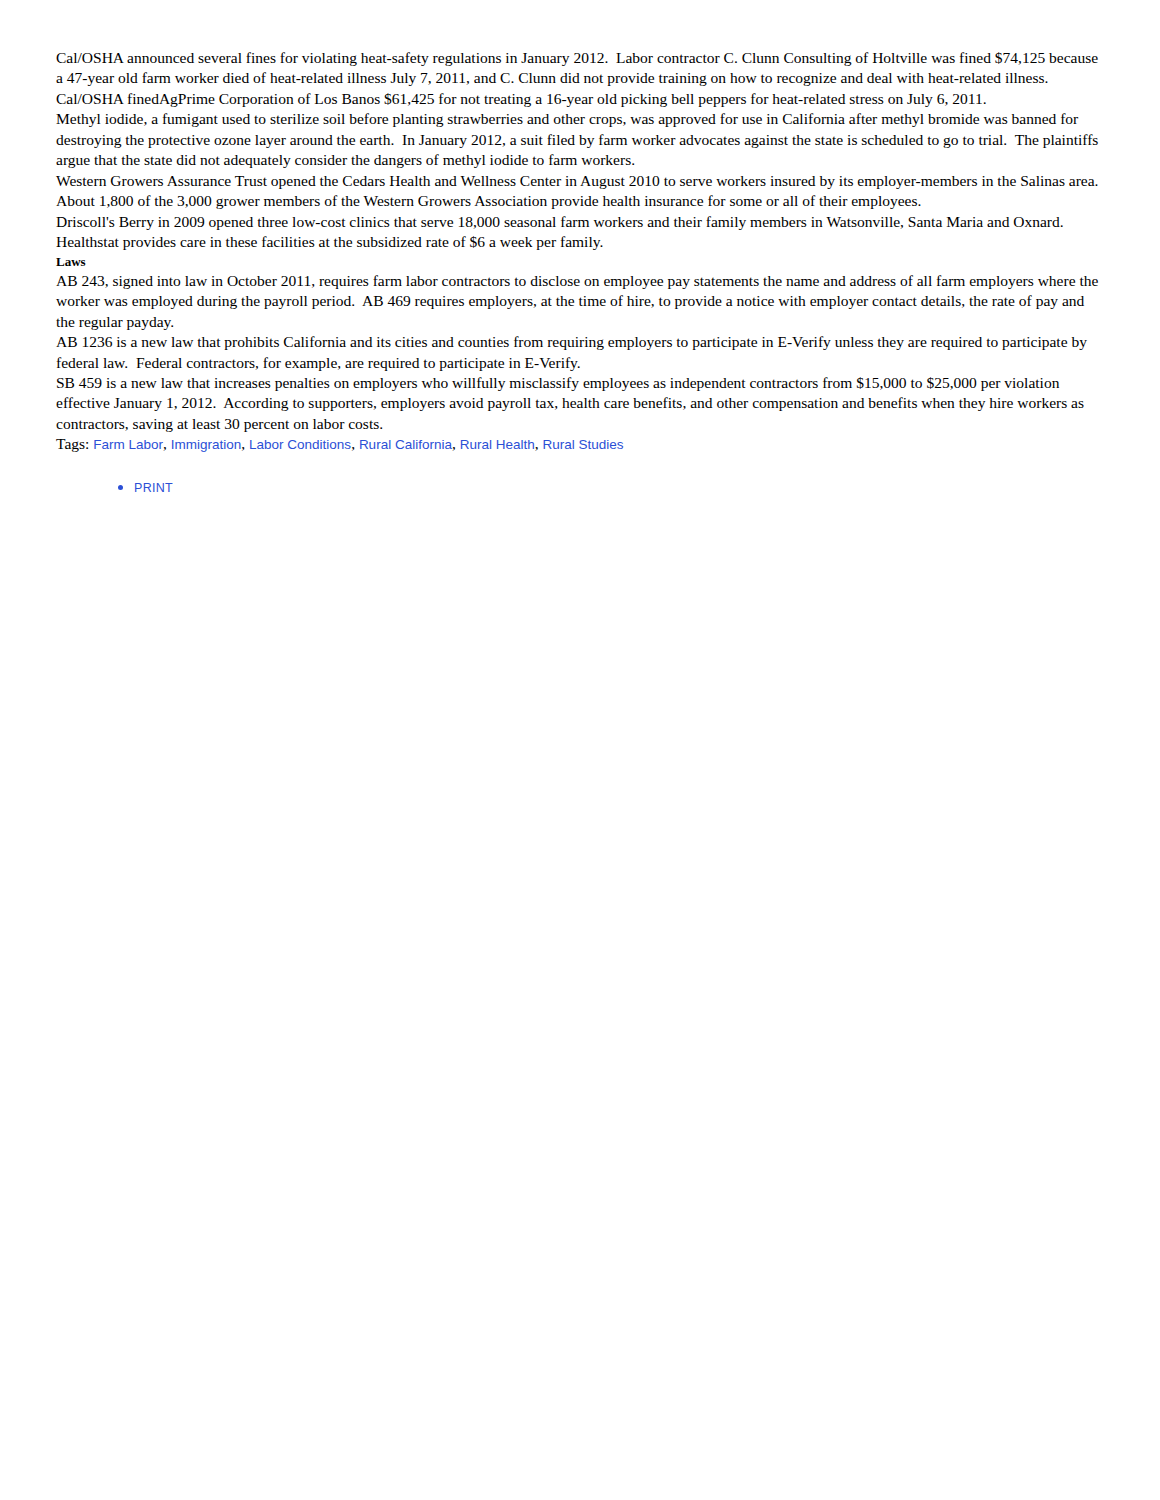Cal/OSHA announced several fines for violating heat-safety regulations in January 2012. Labor contractor C. Clunn Consulting of Holtville was fined $74,125 because a 47-year old farm worker died of heat-related illness July 7, 2011, and C. Clunn did not provide training on how to recognize and deal with heat-related illness.
Cal/OSHA finedAgPrime Corporation of Los Banos $61,425 for not treating a 16-year old picking bell peppers for heat-related stress on July 6, 2011.
Methyl iodide, a fumigant used to sterilize soil before planting strawberries and other crops, was approved for use in California after methyl bromide was banned for destroying the protective ozone layer around the earth. In January 2012, a suit filed by farm worker advocates against the state is scheduled to go to trial. The plaintiffs argue that the state did not adequately consider the dangers of methyl iodide to farm workers.
Western Growers Assurance Trust opened the Cedars Health and Wellness Center in August 2010 to serve workers insured by its employer-members in the Salinas area. About 1,800 of the 3,000 grower members of the Western Growers Association provide health insurance for some or all of their employees.
Driscoll's Berry in 2009 opened three low-cost clinics that serve 18,000 seasonal farm workers and their family members in Watsonville, Santa Maria and Oxnard. Healthstat provides care in these facilities at the subsidized rate of $6 a week per family.
Laws
AB 243, signed into law in October 2011, requires farm labor contractors to disclose on employee pay statements the name and address of all farm employers where the worker was employed during the payroll period. AB 469 requires employers, at the time of hire, to provide a notice with employer contact details, the rate of pay and the regular payday.
AB 1236 is a new law that prohibits California and its cities and counties from requiring employers to participate in E-Verify unless they are required to participate by federal law. Federal contractors, for example, are required to participate in E-Verify.
SB 459 is a new law that increases penalties on employers who willfully misclassify employees as independent contractors from $15,000 to $25,000 per violation effective January 1, 2012. According to supporters, employers avoid payroll tax, health care benefits, and other compensation and benefits when they hire workers as contractors, saving at least 30 percent on labor costs.
Tags: Farm Labor, Immigration, Labor Conditions, Rural California, Rural Health, Rural Studies
PRINT